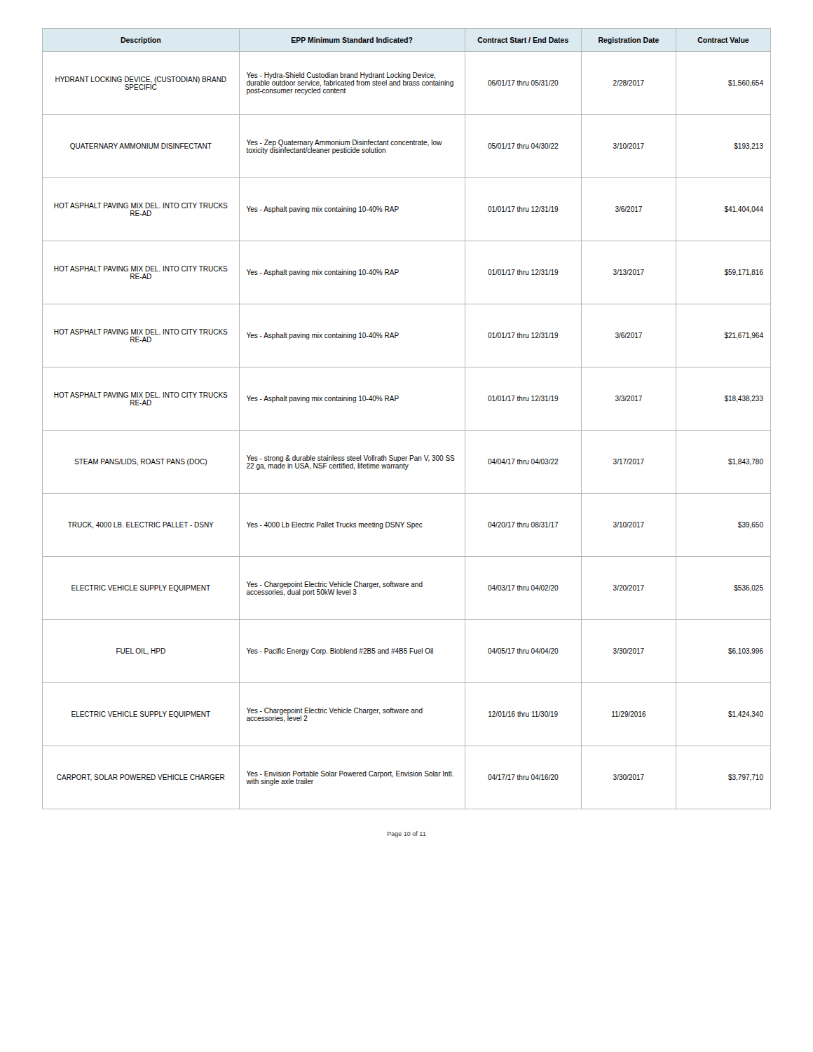| Description | EPP Minimum Standard Indicated? | Contract Start / End Dates | Registration Date | Contract Value |
| --- | --- | --- | --- | --- |
| HYDRANT LOCKING DEVICE, (CUSTODIAN) BRAND SPECIFIC | Yes - Hydra-Shield Custodian brand Hydrant Locking Device, durable outdoor service, fabricated from steel and brass containing post-consumer recycled content | 06/01/17 thru 05/31/20 | 2/28/2017 | $1,560,654 |
| QUATERNARY AMMONIUM DISINFECTANT | Yes - Zep Quaternary Ammonium Disinfectant concentrate, low toxicity disinfectant/cleaner pesticide solution | 05/01/17 thru 04/30/22 | 3/10/2017 | $193,213 |
| HOT ASPHALT PAVING MIX DEL. INTO CITY TRUCKS RE-AD | Yes - Asphalt paving mix containing 10-40% RAP | 01/01/17 thru 12/31/19 | 3/6/2017 | $41,404,044 |
| HOT ASPHALT PAVING MIX DEL. INTO CITY TRUCKS RE-AD | Yes - Asphalt paving mix containing 10-40% RAP | 01/01/17 thru 12/31/19 | 3/13/2017 | $59,171,816 |
| HOT ASPHALT PAVING MIX DEL. INTO CITY TRUCKS RE-AD | Yes - Asphalt paving mix containing 10-40% RAP | 01/01/17 thru 12/31/19 | 3/6/2017 | $21,671,964 |
| HOT ASPHALT PAVING MIX DEL. INTO CITY TRUCKS RE-AD | Yes - Asphalt paving mix containing 10-40% RAP | 01/01/17 thru 12/31/19 | 3/3/2017 | $18,438,233 |
| STEAM PANS/LIDS, ROAST PANS (DOC) | Yes - strong & durable stainless steel Vollrath Super Pan V, 300 SS 22 ga, made in USA, NSF certified, lifetime warranty | 04/04/17 thru 04/03/22 | 3/17/2017 | $1,843,780 |
| TRUCK, 4000 LB. ELECTRIC PALLET - DSNY | Yes - 4000 Lb Electric Pallet Trucks meeting DSNY Spec | 04/20/17 thru 08/31/17 | 3/10/2017 | $39,650 |
| ELECTRIC VEHICLE SUPPLY EQUIPMENT | Yes - Chargepoint Electric Vehicle Charger, software and accessories, dual port 50kW level 3 | 04/03/17 thru 04/02/20 | 3/20/2017 | $536,025 |
| FUEL OIL, HPD | Yes - Pacific Energy Corp. Bioblend #2B5 and #4B5 Fuel Oil | 04/05/17 thru 04/04/20 | 3/30/2017 | $6,103,996 |
| ELECTRIC VEHICLE SUPPLY EQUIPMENT | Yes - Chargepoint Electric Vehicle Charger, software and accessories, level 2 | 12/01/16 thru 11/30/19 | 11/29/2016 | $1,424,340 |
| CARPORT, SOLAR POWERED VEHICLE CHARGER | Yes - Envision Portable Solar Powered Carport, Envision Solar Intl. with single axle trailer | 04/17/17 thru 04/16/20 | 3/30/2017 | $3,797,710 |
Page 10 of 11